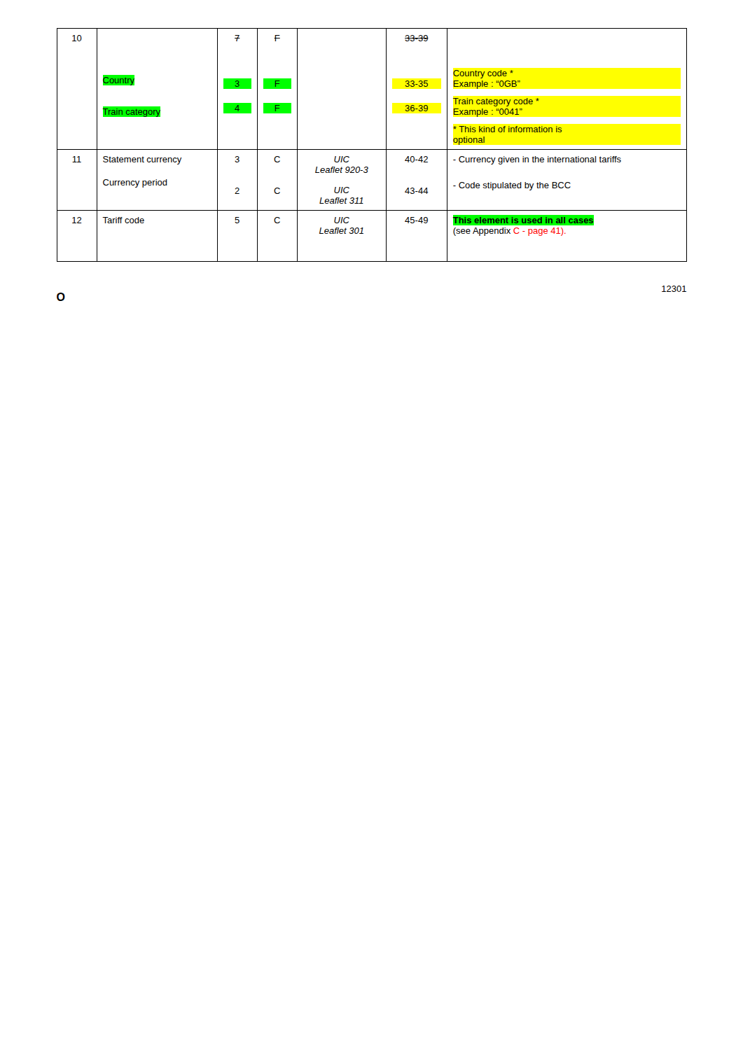| 10 | Country Train category | 7 3 4 | F F F | | 33-39 33-35 36-39 | Country code * Example : “0GB” Train category code * Example : “0041” * This kind of information is optional |
| 11 | Statement currency Currency period | 3 2 | C C | UIC Leaflet 920-3 UIC Leaflet 311 | 40-42 43-44 | - Currency given in the international tariffs - Code stipulated by the BCC |
| 12 | Tariff code | 5 | C | UIC Leaflet 301 | 45-49 | This element is used in all cases (see Appendix C - page 41). |
O
12301